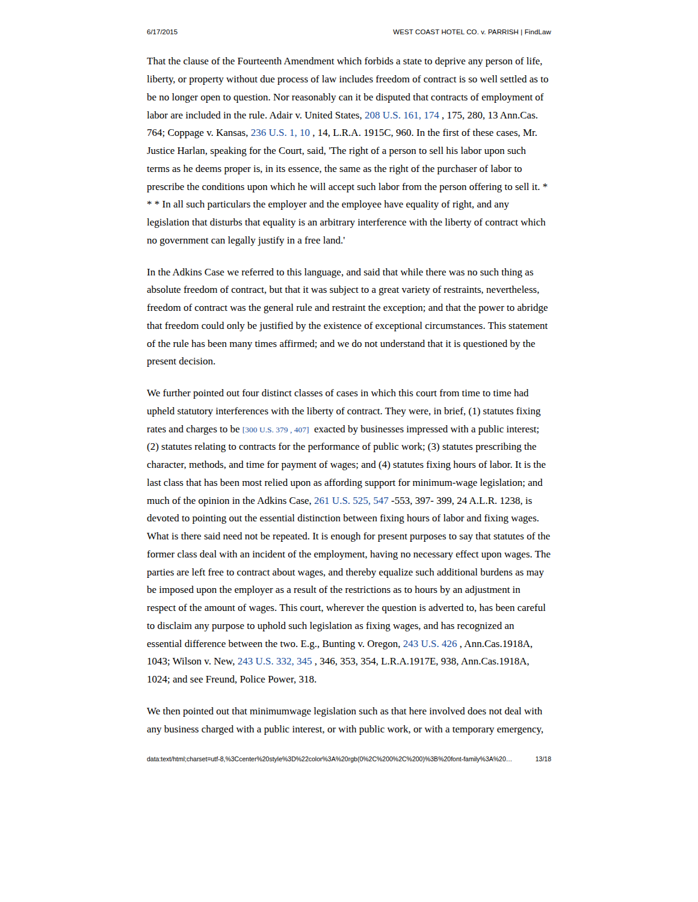6/17/2015 WEST COAST HOTEL CO. v. PARRISH | FindLaw
That the clause of the Fourteenth Amendment which forbids a state to deprive any person of life, liberty, or property without due process of law includes freedom of contract is so well settled as to be no longer open to question. Nor reasonably can it be disputed that contracts of employment of labor are included in the rule. Adair v. United States, 208 U.S. 161, 174 , 175, 280, 13 Ann.Cas. 764; Coppage v. Kansas, 236 U.S. 1, 10 , 14, L.R.A. 1915C, 960. In the first of these cases, Mr. Justice Harlan, speaking for the Court, said, 'The right of a person to sell his labor upon such terms as he deems proper is, in its essence, the same as the right of the purchaser of labor to prescribe the conditions upon which he will accept such labor from the person offering to sell it. * * * In all such particulars the employer and the employee have equality of right, and any legislation that disturbs that equality is an arbitrary interference with the liberty of contract which no government can legally justify in a free land.'
In the Adkins Case we referred to this language, and said that while there was no such thing as absolute freedom of contract, but that it was subject to a great variety of restraints, nevertheless, freedom of contract was the general rule and restraint the exception; and that the power to abridge that freedom could only be justified by the existence of exceptional circumstances. This statement of the rule has been many times affirmed; and we do not understand that it is questioned by the present decision.
We further pointed out four distinct classes of cases in which this court from time to time had upheld statutory interferences with the liberty of contract. They were, in brief, (1) statutes fixing rates and charges to be [300 U.S. 379 , 407] exacted by businesses impressed with a public interest; (2) statutes relating to contracts for the performance of public work; (3) statutes prescribing the character, methods, and time for payment of wages; and (4) statutes fixing hours of labor. It is the last class that has been most relied upon as affording support for minimum-wage legislation; and much of the opinion in the Adkins Case, 261 U.S. 525, 547 -553, 397- 399, 24 A.L.R. 1238, is devoted to pointing out the essential distinction between fixing hours of labor and fixing wages. What is there said need not be repeated. It is enough for present purposes to say that statutes of the former class deal with an incident of the employment, having no necessary effect upon wages. The parties are left free to contract about wages, and thereby equalize such additional burdens as may be imposed upon the employer as a result of the restrictions as to hours by an adjustment in respect of the amount of wages. This court, wherever the question is adverted to, has been careful to disclaim any purpose to uphold such legislation as fixing wages, and has recognized an essential difference between the two. E.g., Bunting v. Oregon, 243 U.S. 426 , Ann.Cas.1918A, 1043; Wilson v. New, 243 U.S. 332, 345 , 346, 353, 354, L.R.A.1917E, 938, Ann.Cas.1918A, 1024; and see Freund, Police Power, 318.
We then pointed out that minimumwage legislation such as that here involved does not deal with any business charged with a public interest, or with public work, or with a temporary emergency,
data:text/html;charset=utf-8,%3Ccenter%20style%3D%22color%3A%20rgb(0%2C%200%2C%200)%3B%20font-family%3A%20Georgia%2C%20'Times%… 13/18